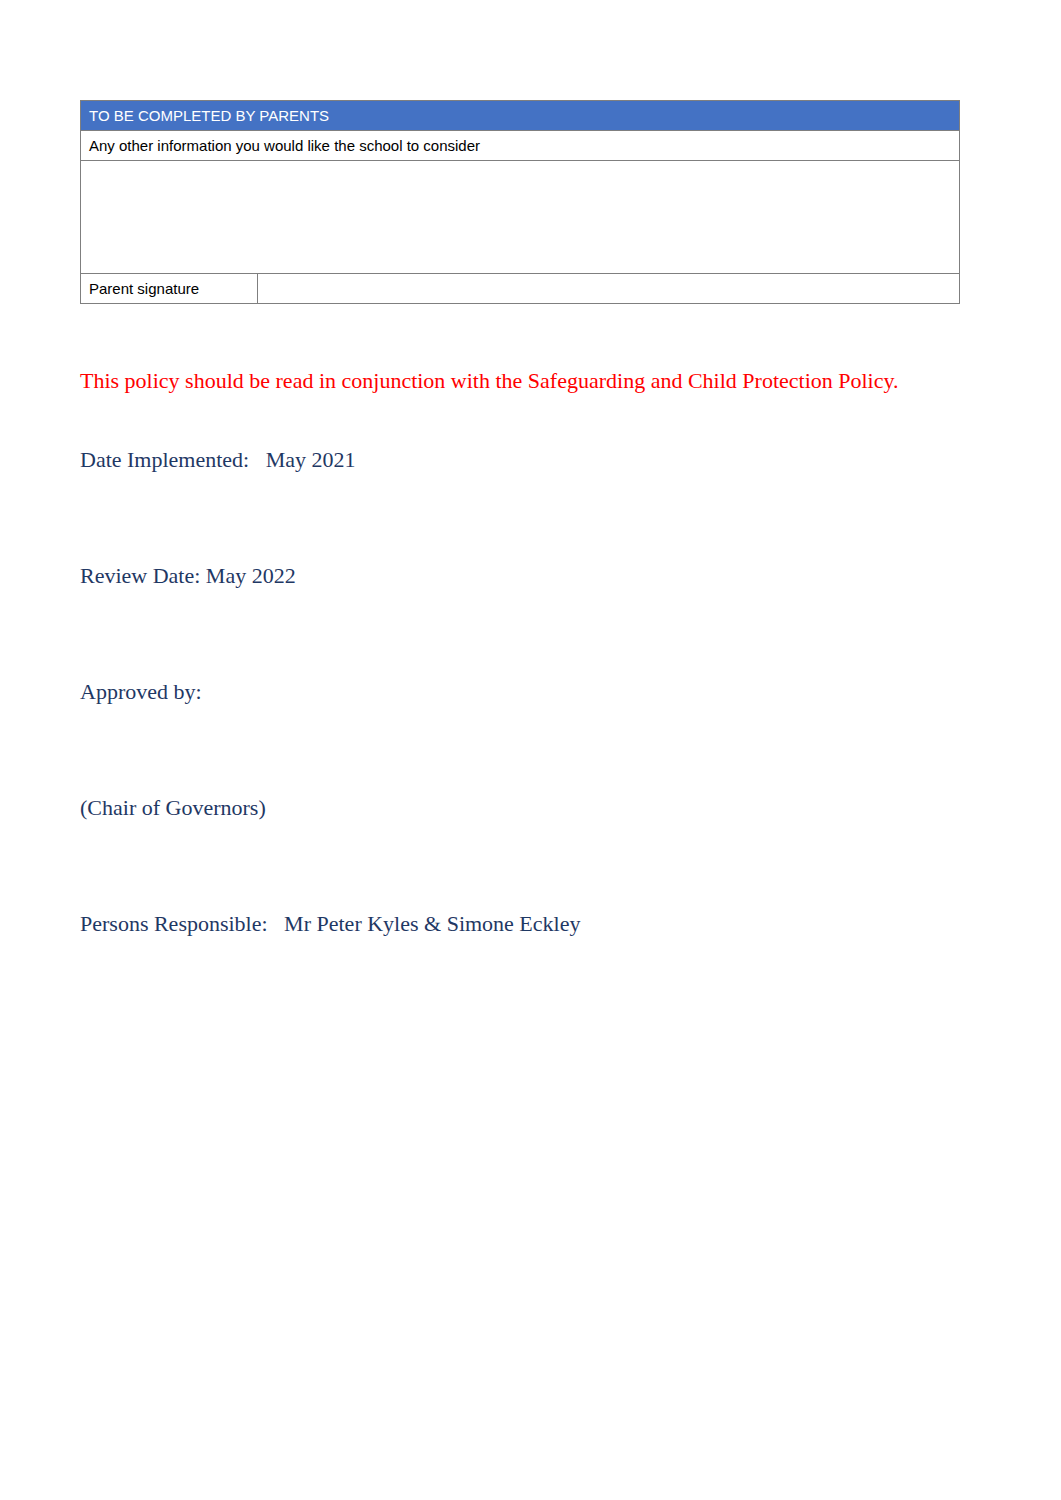| TO BE COMPLETED BY PARENTS |
| Any other information you would like the school to consider |
| Parent signature | |
This policy should be read in conjunction with the Safeguarding and Child Protection Policy.
Date Implemented: May 2021
Review Date: May 2022
Approved by:
(Chair of Governors)
Persons Responsible: Mr Peter Kyles & Simone Eckley